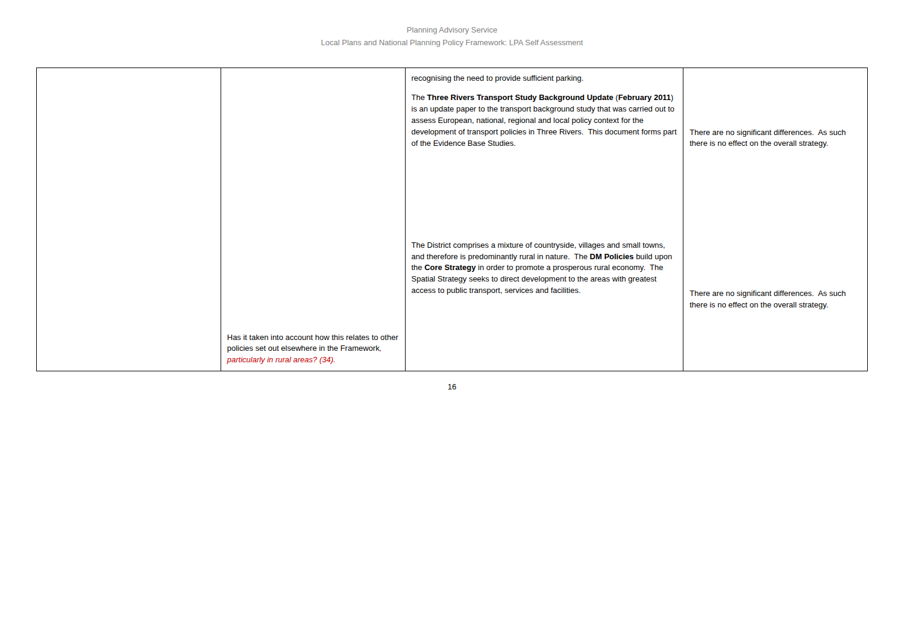Planning Advisory Service
Local Plans and National Planning Policy Framework: LPA Self Assessment
| | Has it taken into account how this relates to other policies set out elsewhere in the Framework , particularly in rural areas? (34). | recognising the need to provide sufficient parking. The Three Rivers Transport Study Background Update ( February 2011 ) is an update paper to the transport background study that was carried out to assess European, national, regional and local policy context for the development of transport policies in Three Rivers. This document forms part of the Evidence Base Studies. The District comprises a mixture of countryside, villages and small towns, and therefore is predominantly rural in nature. The DM Policies build upon the Core Strategy in order to promote a prosperous rural economy. The Spatial Strategy seeks to direct development to the areas with greatest access to public transport, services and facilities. | There are no significant differences. As such there is no effect on the overall strategy. There are no significant differences. As such there is no effect on the overall strategy. |
16